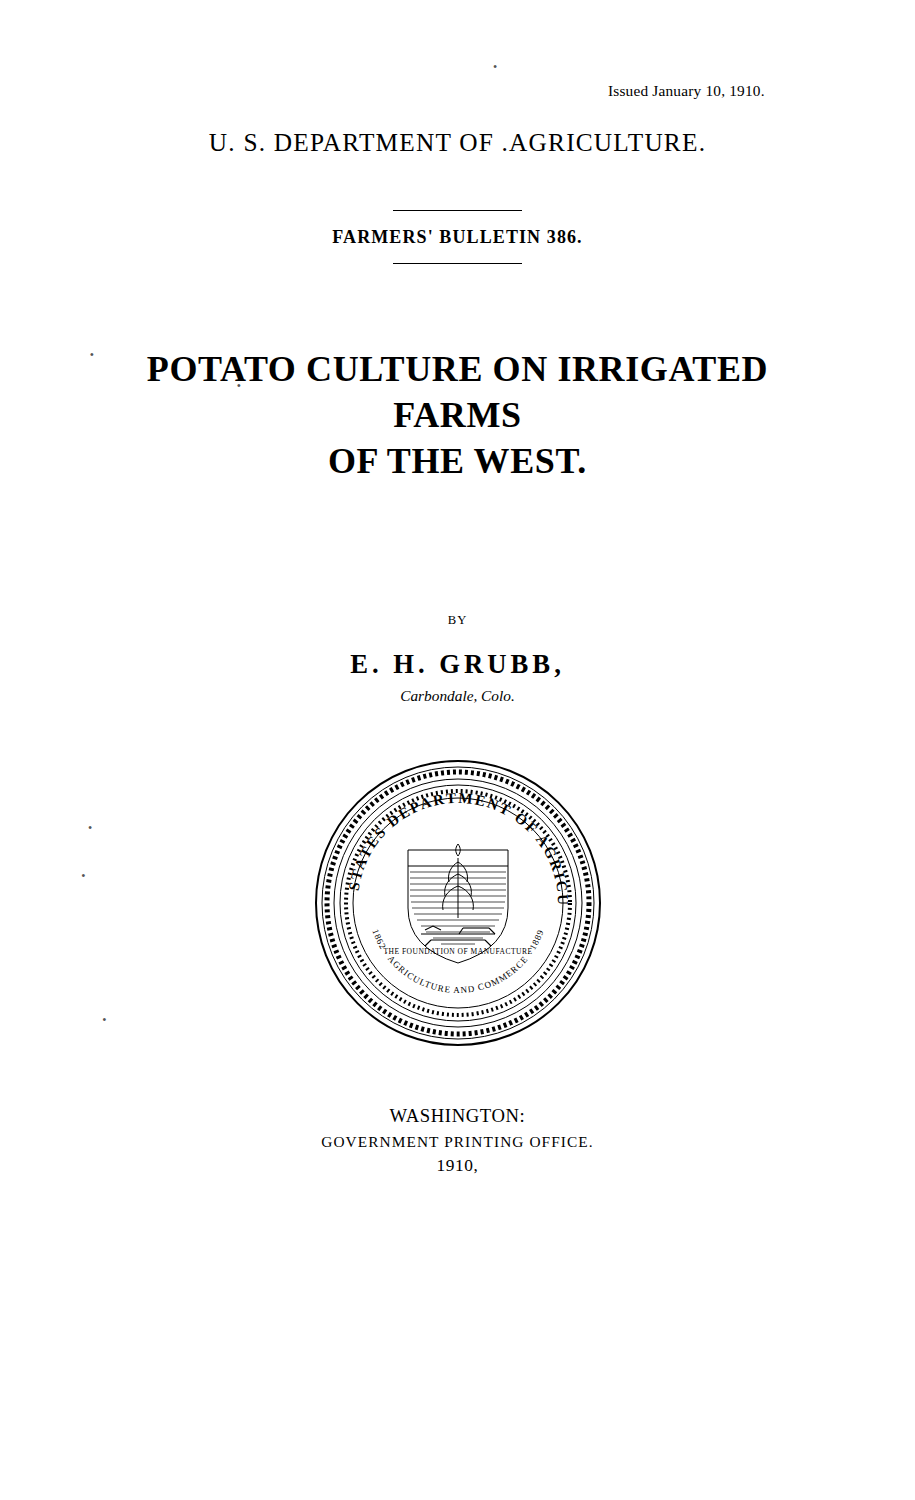•
•
•
•
•
•
Issued January 10, 1910.
U. S. DEPARTMENT OF .AGRICULTURE.
FARMERS' BULLETIN 386.
POTATO CULTURE ON IRRIGATED FARMS
OF THE WEST.
BY
E. H. GRUBB,
Carbondale, Colo.
UNITED STATES DEPARTMENT OF AGRICULTURE 1862 · AGRICULTURE AND COMMERCE · 1889 THE FOUNDATION OF MANUFACTURE
WASHINGTON:
GOVERNMENT PRINTING OFFICE.
1910,